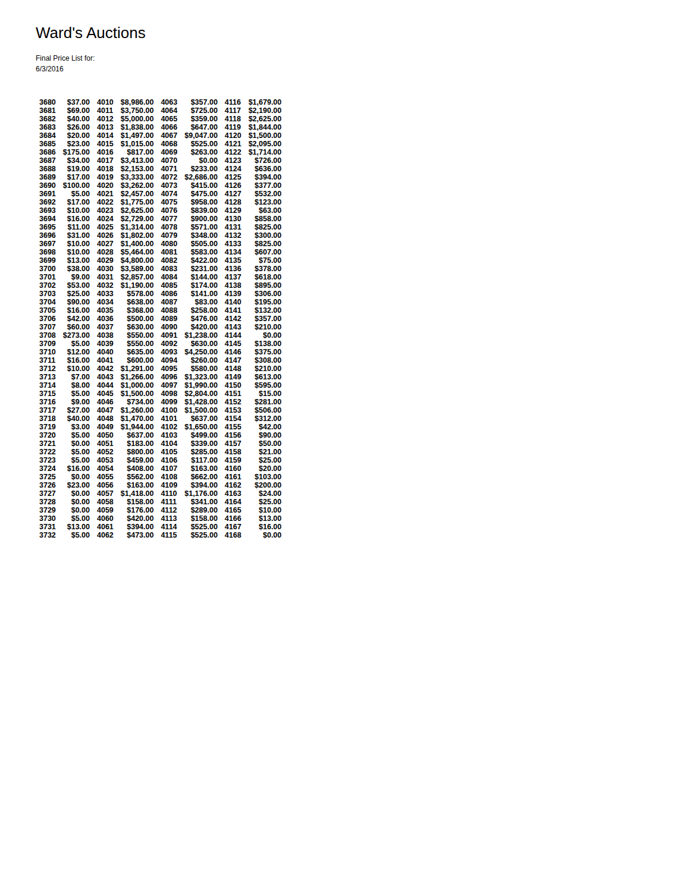Ward's Auctions
Final Price List for:
6/3/2016
| 3680 | $37.00 | 4010 | $8,986.00 | 4063 | $357.00 | 4116 | $1,679.00 |
| 3681 | $69.00 | 4011 | $3,750.00 | 4064 | $725.00 | 4117 | $2,190.00 |
| 3682 | $40.00 | 4012 | $5,000.00 | 4065 | $359.00 | 4118 | $2,625.00 |
| 3683 | $26.00 | 4013 | $1,838.00 | 4066 | $647.00 | 4119 | $1,844.00 |
| 3684 | $20.00 | 4014 | $1,497.00 | 4067 | $9,047.00 | 4120 | $1,500.00 |
| 3685 | $23.00 | 4015 | $1,015.00 | 4068 | $525.00 | 4121 | $2,095.00 |
| 3686 | $175.00 | 4016 | $817.00 | 4069 | $263.00 | 4122 | $1,714.00 |
| 3687 | $34.00 | 4017 | $3,413.00 | 4070 | $0.00 | 4123 | $726.00 |
| 3688 | $19.00 | 4018 | $2,153.00 | 4071 | $233.00 | 4124 | $636.00 |
| 3689 | $17.00 | 4019 | $3,333.00 | 4072 | $2,686.00 | 4125 | $394.00 |
| 3690 | $100.00 | 4020 | $3,262.00 | 4073 | $415.00 | 4126 | $377.00 |
| 3691 | $5.00 | 4021 | $2,457.00 | 4074 | $475.00 | 4127 | $532.00 |
| 3692 | $17.00 | 4022 | $1,775.00 | 4075 | $958.00 | 4128 | $123.00 |
| 3693 | $10.00 | 4023 | $2,625.00 | 4076 | $839.00 | 4129 | $63.00 |
| 3694 | $16.00 | 4024 | $2,729.00 | 4077 | $900.00 | 4130 | $858.00 |
| 3695 | $11.00 | 4025 | $1,314.00 | 4078 | $571.00 | 4131 | $825.00 |
| 3696 | $31.00 | 4026 | $1,802.00 | 4079 | $348.00 | 4132 | $300.00 |
| 3697 | $10.00 | 4027 | $1,400.00 | 4080 | $505.00 | 4133 | $825.00 |
| 3698 | $10.00 | 4028 | $5,464.00 | 4081 | $583.00 | 4134 | $607.00 |
| 3699 | $13.00 | 4029 | $4,800.00 | 4082 | $422.00 | 4135 | $75.00 |
| 3700 | $38.00 | 4030 | $3,589.00 | 4083 | $231.00 | 4136 | $378.00 |
| 3701 | $9.00 | 4031 | $2,857.00 | 4084 | $144.00 | 4137 | $618.00 |
| 3702 | $53.00 | 4032 | $1,190.00 | 4085 | $174.00 | 4138 | $895.00 |
| 3703 | $25.00 | 4033 | $578.00 | 4086 | $141.00 | 4139 | $306.00 |
| 3704 | $90.00 | 4034 | $638.00 | 4087 | $83.00 | 4140 | $195.00 |
| 3705 | $16.00 | 4035 | $368.00 | 4088 | $258.00 | 4141 | $132.00 |
| 3706 | $42.00 | 4036 | $500.00 | 4089 | $476.00 | 4142 | $357.00 |
| 3707 | $60.00 | 4037 | $630.00 | 4090 | $420.00 | 4143 | $210.00 |
| 3708 | $273.00 | 4038 | $550.00 | 4091 | $1,238.00 | 4144 | $0.00 |
| 3709 | $5.00 | 4039 | $550.00 | 4092 | $630.00 | 4145 | $138.00 |
| 3710 | $12.00 | 4040 | $635.00 | 4093 | $4,250.00 | 4146 | $375.00 |
| 3711 | $16.00 | 4041 | $600.00 | 4094 | $260.00 | 4147 | $308.00 |
| 3712 | $10.00 | 4042 | $1,291.00 | 4095 | $580.00 | 4148 | $210.00 |
| 3713 | $7.00 | 4043 | $1,266.00 | 4096 | $1,323.00 | 4149 | $613.00 |
| 3714 | $8.00 | 4044 | $1,000.00 | 4097 | $1,990.00 | 4150 | $595.00 |
| 3715 | $5.00 | 4045 | $1,500.00 | 4098 | $2,804.00 | 4151 | $15.00 |
| 3716 | $9.00 | 4046 | $734.00 | 4099 | $1,428.00 | 4152 | $281.00 |
| 3717 | $27.00 | 4047 | $1,260.00 | 4100 | $1,500.00 | 4153 | $506.00 |
| 3718 | $40.00 | 4048 | $1,470.00 | 4101 | $637.00 | 4154 | $312.00 |
| 3719 | $3.00 | 4049 | $1,944.00 | 4102 | $1,650.00 | 4155 | $42.00 |
| 3720 | $5.00 | 4050 | $637.00 | 4103 | $499.00 | 4156 | $90.00 |
| 3721 | $0.00 | 4051 | $183.00 | 4104 | $339.00 | 4157 | $50.00 |
| 3722 | $5.00 | 4052 | $800.00 | 4105 | $285.00 | 4158 | $21.00 |
| 3723 | $5.00 | 4053 | $459.00 | 4106 | $117.00 | 4159 | $25.00 |
| 3724 | $16.00 | 4054 | $408.00 | 4107 | $163.00 | 4160 | $20.00 |
| 3725 | $0.00 | 4055 | $562.00 | 4108 | $662.00 | 4161 | $103.00 |
| 3726 | $23.00 | 4056 | $163.00 | 4109 | $394.00 | 4162 | $200.00 |
| 3727 | $0.00 | 4057 | $1,418.00 | 4110 | $1,176.00 | 4163 | $24.00 |
| 3728 | $0.00 | 4058 | $158.00 | 4111 | $341.00 | 4164 | $25.00 |
| 3729 | $0.00 | 4059 | $176.00 | 4112 | $289.00 | 4165 | $10.00 |
| 3730 | $5.00 | 4060 | $420.00 | 4113 | $158.00 | 4166 | $13.00 |
| 3731 | $13.00 | 4061 | $394.00 | 4114 | $525.00 | 4167 | $16.00 |
| 3732 | $5.00 | 4062 | $473.00 | 4115 | $525.00 | 4168 | $0.00 |